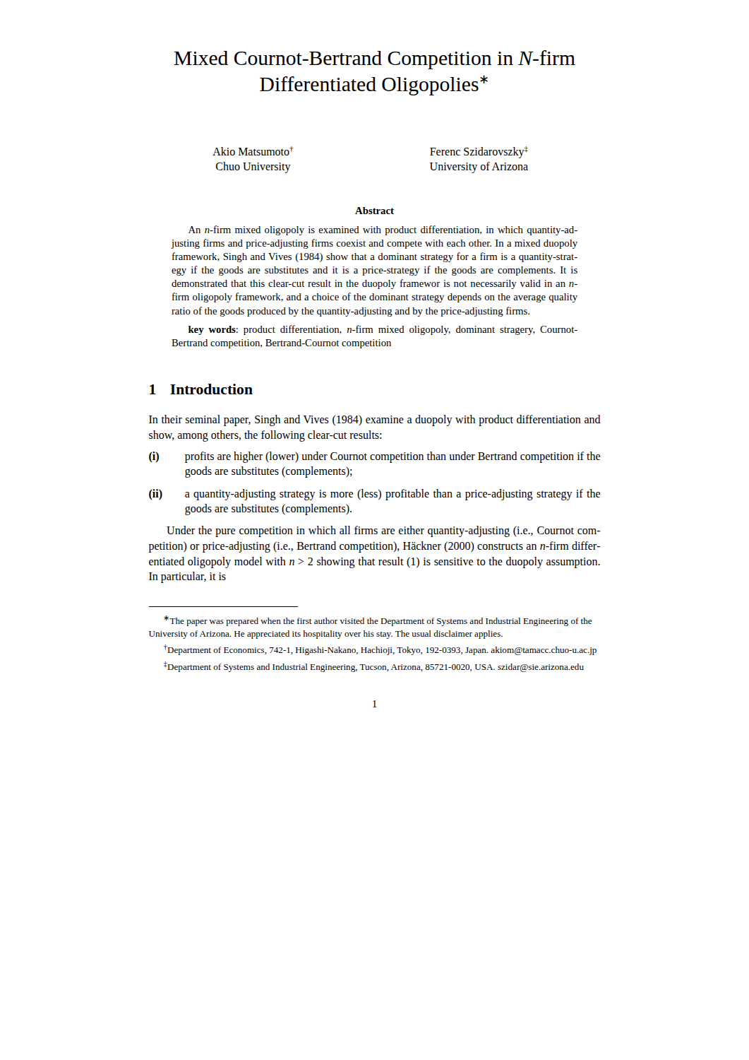Mixed Cournot-Bertrand Competition in N-firm
Differentiated Oligopolies∗
| Akio Matsumoto † | Ferenc Szidarovszky ‡ |
| Chuo University | University of Arizona |
Abstract
An n-firm mixed oligopoly is examined with product differentiation, in which quantity-adjusting firms and price-adjusting firms coexist and compete with each other. In a mixed duopoly framework, Singh and Vives (1984) show that a dominant strategy for a firm is a quantity-strategy if the goods are substitutes and it is a price-strategy if the goods are complements. It is demonstrated that this clear-cut result in the duopoly framewor is not necessarily valid in an n-firm oligopoly framework, and a choice of the dominant strategy depends on the average quality ratio of the goods produced by the quantity-adjusting and by the price-adjusting firms.
key words: product differentiation, n-firm mixed oligopoly, dominant stragery, Cournot-Bertrand competition, Bertrand-Cournot competition
1 Introduction
In their seminal paper, Singh and Vives (1984) examine a duopoly with product differentiation and show, among others, the following clear-cut results:
(i) profits are higher (lower) under Cournot competition than under Bertrand competition if the goods are substitutes (complements);
(ii) a quantity-adjusting strategy is more (less) profitable than a price-adjusting strategy if the goods are substitutes (complements).
Under the pure competition in which all firms are either quantity-adjusting (i.e., Cournot competition) or price-adjusting (i.e., Bertrand competition), Häckner (2000) constructs an n-firm differentiated oligopoly model with n > 2 showing that result (1) is sensitive to the duopoly assumption. In particular, it is
∗The paper was prepared when the first author visited the Department of Systems and Industrial Engineering of the University of Arizona. He appreciated its hospitality over his stay. The usual disclaimer applies.
†Department of Economics, 742-1, Higashi-Nakano, Hachioji, Tokyo, 192-0393, Japan. akiom@tamacc.chuo-u.ac.jp
‡Department of Systems and Industrial Engineering, Tucson, Arizona, 85721-0020, USA. szidar@sie.arizona.edu
1